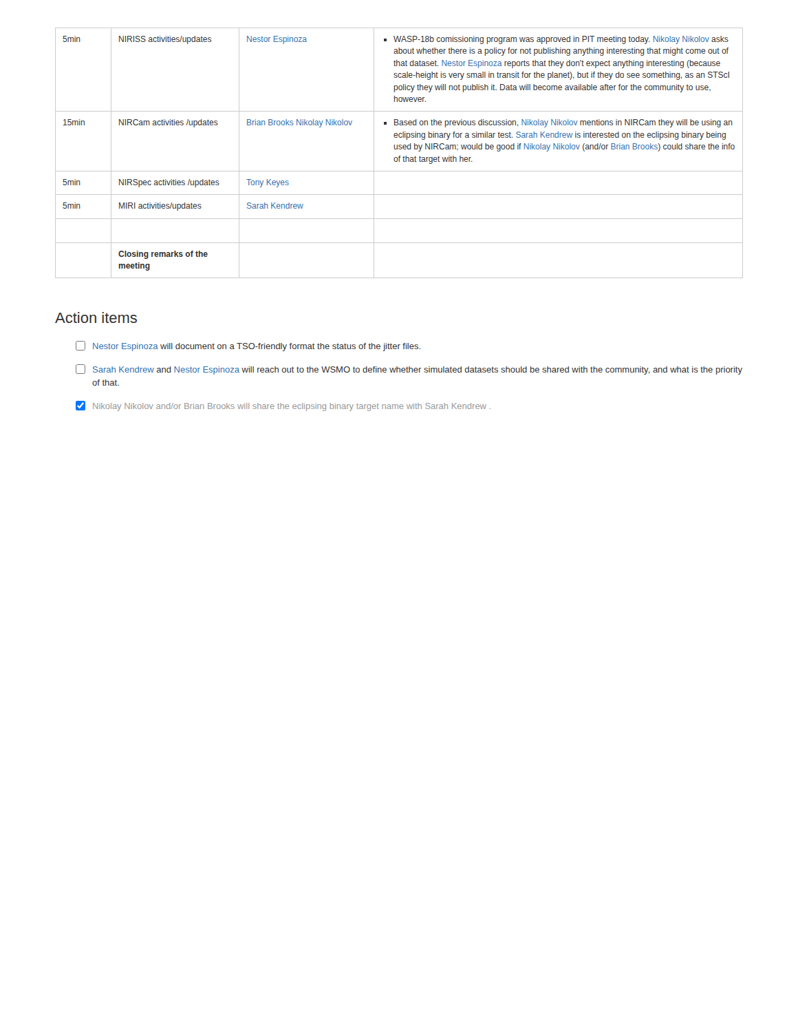| 5min | NIRISS activities/updates | Nestor Espinoza | WASP-18b comissioning program was approved in PIT meeting today. Nikolay Nikolov asks about whether there is a policy for not publishing anything interesting that might come out of that dataset. Nestor Espinoza reports that they don't expect anything interesting (because scale-height is very small in transit for the planet), but if they do see something, as an STScI policy they will not publish it. Data will become available after for the community to use, however. |
| 15min | NIRCam activities /updates | Brian Brooks Nikolay Nikolov | Based on the previous discussion, Nikolay Nikolov mentions in NIRCam they will be using an eclipsing binary for a similar test. Sarah Kendrew is interested on the eclipsing binary being used by NIRCam; would be good if Nikolay Nikolov (and/or Brian Brooks ) could share the info of that target with her. |
| 5min | NIRSpec activities /updates | Tony Keyes | |
| 5min | MIRI activities/updates | Sarah Kendrew | |
| | Closing remarks of the meeting | | |
Action items
Nestor Espinoza will document on a TSO-friendly format the status of the jitter files.
Sarah Kendrew and Nestor Espinoza will reach out to the WSMO to define whether simulated datasets should be shared with the community, and what is the priority of that.
Nikolay Nikolov and/or Brian Brooks will share the eclipsing binary target name with Sarah Kendrew .